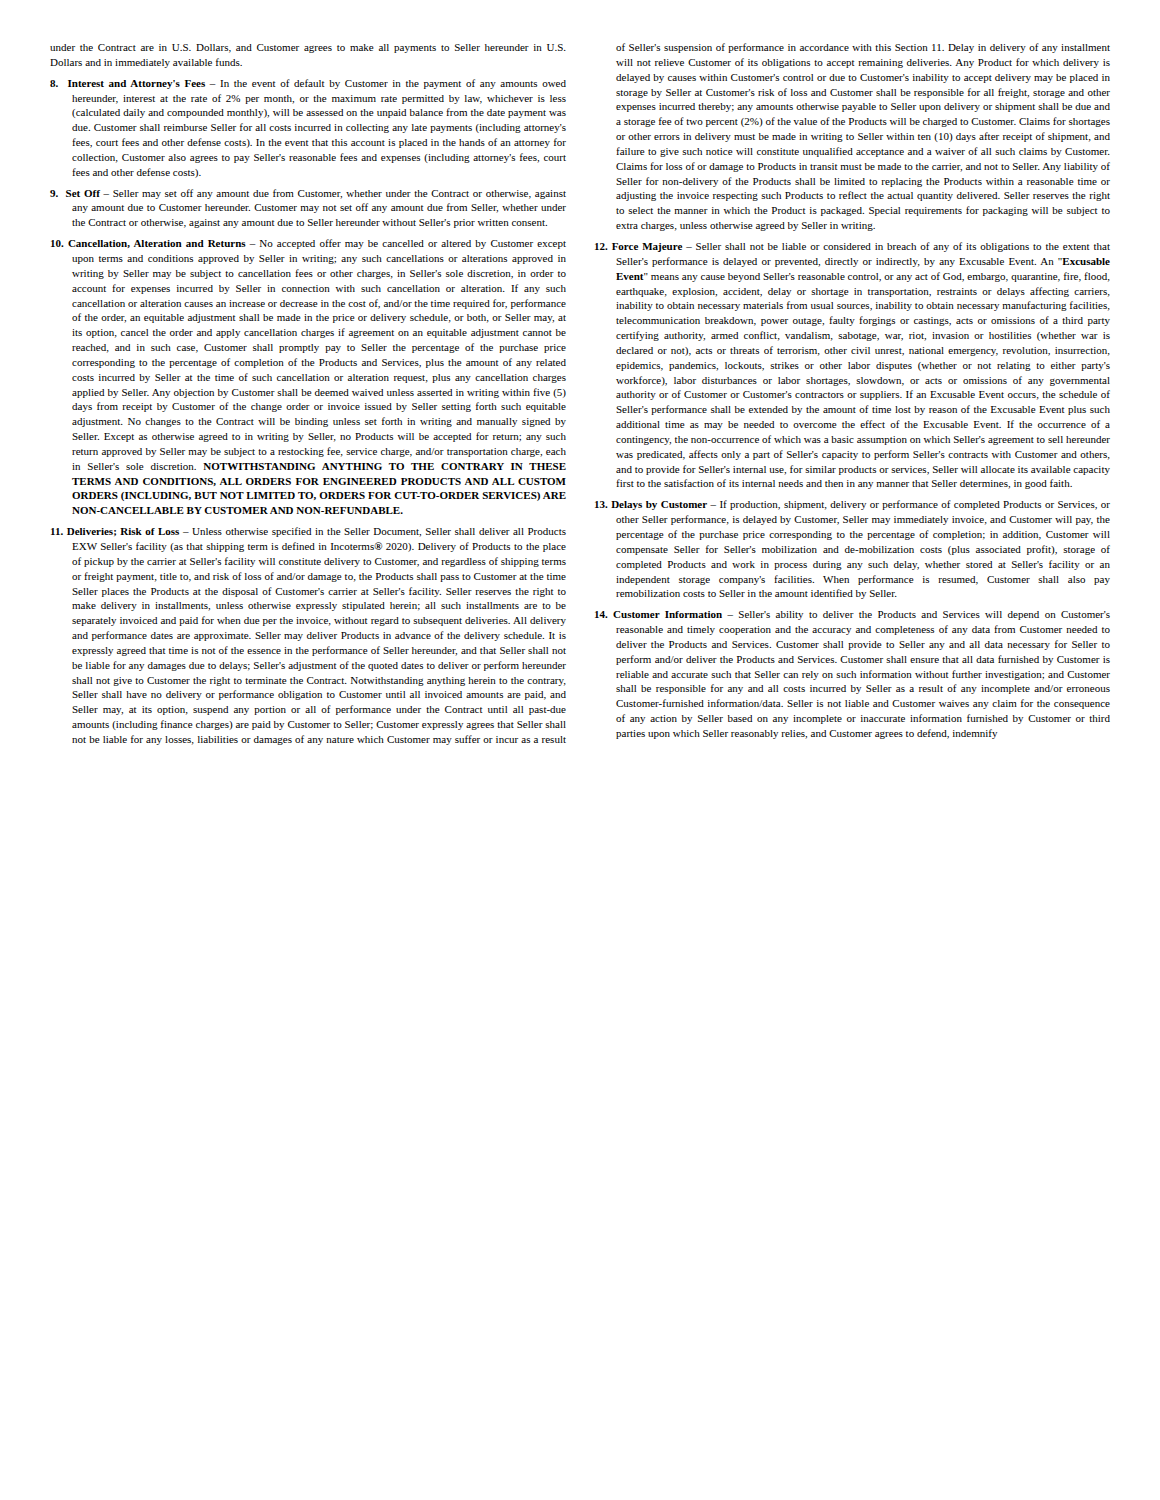under the Contract are in U.S. Dollars, and Customer agrees to make all payments to Seller hereunder in U.S. Dollars and in immediately available funds.
8. Interest and Attorney's Fees – In the event of default by Customer in the payment of any amounts owed hereunder, interest at the rate of 2% per month, or the maximum rate permitted by law, whichever is less (calculated daily and compounded monthly), will be assessed on the unpaid balance from the date payment was due. Customer shall reimburse Seller for all costs incurred in collecting any late payments (including attorney's fees, court fees and other defense costs). In the event that this account is placed in the hands of an attorney for collection, Customer also agrees to pay Seller's reasonable fees and expenses (including attorney's fees, court fees and other defense costs).
9. Set Off – Seller may set off any amount due from Customer, whether under the Contract or otherwise, against any amount due to Customer hereunder. Customer may not set off any amount due from Seller, whether under the Contract or otherwise, against any amount due to Seller hereunder without Seller's prior written consent.
10. Cancellation, Alteration and Returns – No accepted offer may be cancelled or altered by Customer except upon terms and conditions approved by Seller in writing; any such cancellations or alterations approved in writing by Seller may be subject to cancellation fees or other charges, in Seller's sole discretion, in order to account for expenses incurred by Seller in connection with such cancellation or alteration. If any such cancellation or alteration causes an increase or decrease in the cost of, and/or the time required for, performance of the order, an equitable adjustment shall be made in the price or delivery schedule, or both, or Seller may, at its option, cancel the order and apply cancellation charges if agreement on an equitable adjustment cannot be reached, and in such case, Customer shall promptly pay to Seller the percentage of the purchase price corresponding to the percentage of completion of the Products and Services, plus the amount of any related costs incurred by Seller at the time of such cancellation or alteration request, plus any cancellation charges applied by Seller. Any objection by Customer shall be deemed waived unless asserted in writing within five (5) days from receipt by Customer of the change order or invoice issued by Seller setting forth such equitable adjustment. No changes to the Contract will be binding unless set forth in writing and manually signed by Seller. Except as otherwise agreed to in writing by Seller, no Products will be accepted for return; any such return approved by Seller may be subject to a restocking fee, service charge, and/or transportation charge, each in Seller's sole discretion. NOTWITHSTANDING ANYTHING TO THE CONTRARY IN THESE TERMS AND CONDITIONS, ALL ORDERS FOR ENGINEERED PRODUCTS AND ALL CUSTOM ORDERS (INCLUDING, BUT NOT LIMITED TO, ORDERS FOR CUT-TO-ORDER SERVICES) ARE NON-CANCELLABLE BY CUSTOMER AND NON-REFUNDABLE.
11. Deliveries; Risk of Loss – Unless otherwise specified in the Seller Document, Seller shall deliver all Products EXW Seller's facility (as that shipping term is defined in Incoterms® 2020). Delivery of Products to the place of pickup by the carrier at Seller's facility will constitute delivery to Customer, and regardless of shipping terms or freight payment, title to, and risk of loss of and/or damage to, the Products shall pass to Customer at the time Seller places the Products at the disposal of Customer's carrier at Seller's facility. Seller reserves the right to make delivery in installments, unless otherwise expressly stipulated herein; all such installments are to be separately invoiced and paid for when due per the invoice, without regard to subsequent deliveries. All delivery and performance dates are approximate. Seller may deliver Products in advance of the delivery schedule. It is expressly agreed that time is not of the essence in the performance of Seller hereunder, and that Seller shall not be liable for any damages due to delays; Seller's adjustment of the quoted dates to deliver or perform hereunder shall not give to Customer the right to terminate the Contract. Notwithstanding anything herein to the contrary, Seller shall have no delivery or performance obligation to Customer until all invoiced amounts are paid, and Seller may, at its option, suspend any portion or all of performance under the Contract until all past-due amounts (including finance charges) are paid by Customer to Seller; Customer expressly agrees that Seller shall not be liable for any losses, liabilities or damages of any nature which Customer may suffer or incur as a result of Seller's suspension of performance in accordance with this Section 11. Delay in delivery of any installment will not relieve Customer of its obligations to accept remaining deliveries. Any Product for which delivery is delayed by causes within Customer's control or due to Customer's inability to accept delivery may be placed in storage by Seller at Customer's risk of loss and Customer shall be responsible for all freight, storage and other expenses incurred thereby; any amounts otherwise payable to Seller upon delivery or shipment shall be due and a storage fee of two percent (2%) of the value of the Products will be charged to Customer. Claims for shortages or other errors in delivery must be made in writing to Seller within ten (10) days after receipt of shipment, and failure to give such notice will constitute unqualified acceptance and a waiver of all such claims by Customer. Claims for loss of or damage to Products in transit must be made to the carrier, and not to Seller. Any liability of Seller for non-delivery of the Products shall be limited to replacing the Products within a reasonable time or adjusting the invoice respecting such Products to reflect the actual quantity delivered. Seller reserves the right to select the manner in which the Product is packaged. Special requirements for packaging will be subject to extra charges, unless otherwise agreed by Seller in writing.
12. Force Majeure – Seller shall not be liable or considered in breach of any of its obligations to the extent that Seller's performance is delayed or prevented, directly or indirectly, by any Excusable Event. An "Excusable Event" means any cause beyond Seller's reasonable control, or any act of God, embargo, quarantine, fire, flood, earthquake, explosion, accident, delay or shortage in transportation, restraints or delays affecting carriers, inability to obtain necessary materials from usual sources, inability to obtain necessary manufacturing facilities, telecommunication breakdown, power outage, faulty forgings or castings, acts or omissions of a third party certifying authority, armed conflict, vandalism, sabotage, war, riot, invasion or hostilities (whether war is declared or not), acts or threats of terrorism, other civil unrest, national emergency, revolution, insurrection, epidemics, pandemics, lockouts, strikes or other labor disputes (whether or not relating to either party's workforce), labor disturbances or labor shortages, slowdown, or acts or omissions of any governmental authority or of Customer or Customer's contractors or suppliers. If an Excusable Event occurs, the schedule of Seller's performance shall be extended by the amount of time lost by reason of the Excusable Event plus such additional time as may be needed to overcome the effect of the Excusable Event. If the occurrence of a contingency, the non-occurrence of which was a basic assumption on which Seller's agreement to sell hereunder was predicated, affects only a part of Seller's capacity to perform Seller's contracts with Customer and others, and to provide for Seller's internal use, for similar products or services, Seller will allocate its available capacity first to the satisfaction of its internal needs and then in any manner that Seller determines, in good faith.
13. Delays by Customer – If production, shipment, delivery or performance of completed Products or Services, or other Seller performance, is delayed by Customer, Seller may immediately invoice, and Customer will pay, the percentage of the purchase price corresponding to the percentage of completion; in addition, Customer will compensate Seller for Seller's mobilization and de-mobilization costs (plus associated profit), storage of completed Products and work in process during any such delay, whether stored at Seller's facility or an independent storage company's facilities. When performance is resumed, Customer shall also pay remobilization costs to Seller in the amount identified by Seller.
14. Customer Information – Seller's ability to deliver the Products and Services will depend on Customer's reasonable and timely cooperation and the accuracy and completeness of any data from Customer needed to deliver the Products and Services. Customer shall provide to Seller any and all data necessary for Seller to perform and/or deliver the Products and Services. Customer shall ensure that all data furnished by Customer is reliable and accurate such that Seller can rely on such information without further investigation; and Customer shall be responsible for any and all costs incurred by Seller as a result of any incomplete and/or erroneous Customer-furnished information/data. Seller is not liable and Customer waives any claim for the consequence of any action by Seller based on any incomplete or inaccurate information furnished by Customer or third parties upon which Seller reasonably relies, and Customer agrees to defend, indemnify